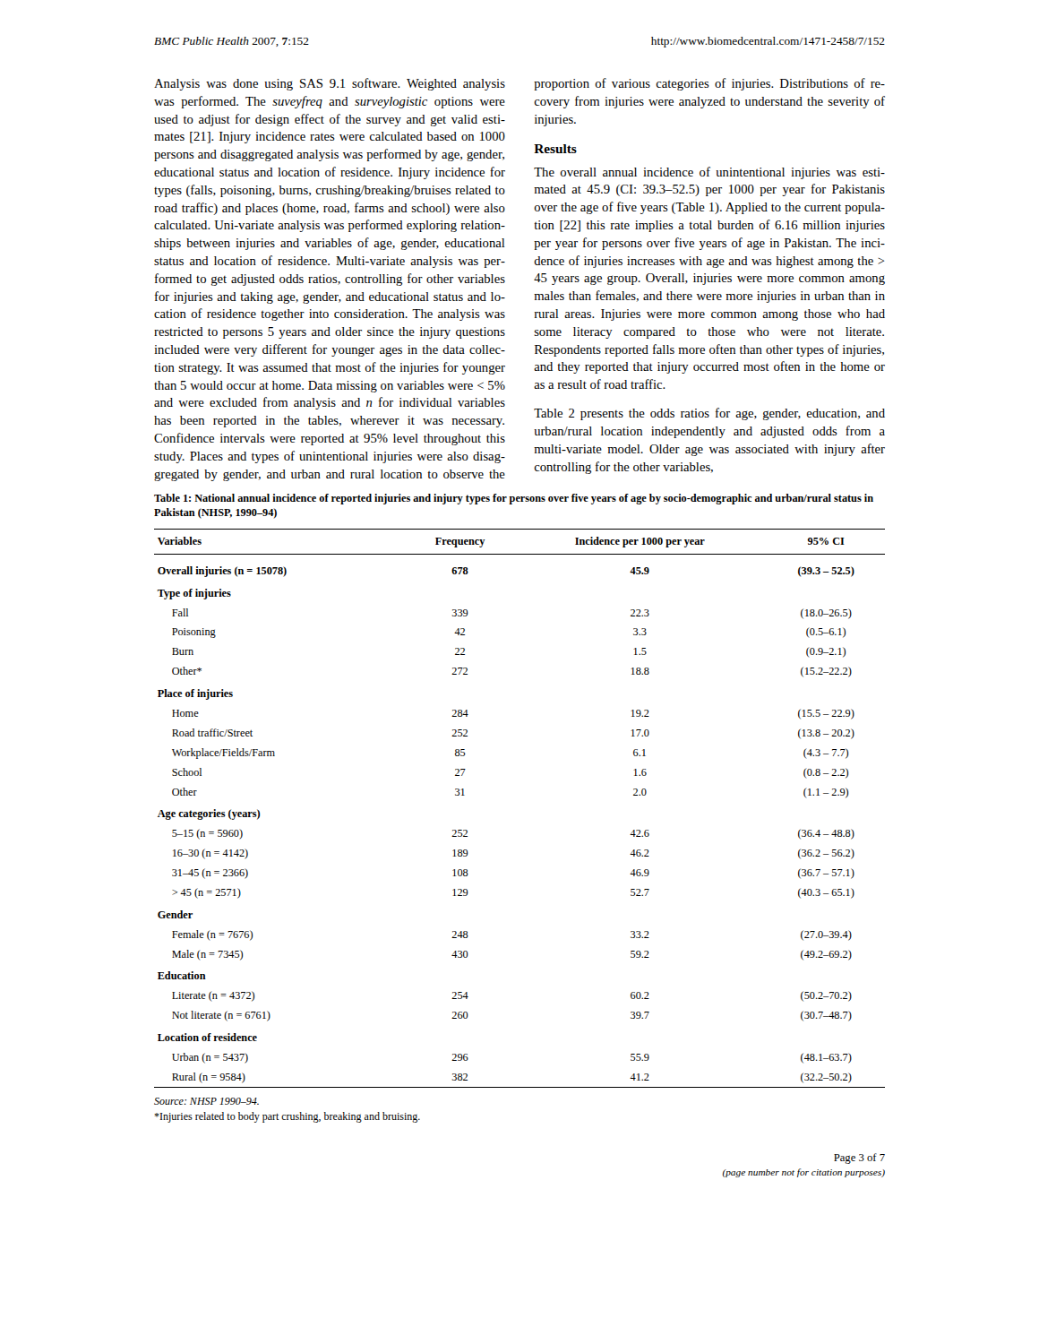BMC Public Health 2007, 7:152
http://www.biomedcentral.com/1471-2458/7/152
Analysis was done using SAS 9.1 software. Weighted analysis was performed. The suveyfreq and surveylogistic options were used to adjust for design effect of the survey and get valid estimates [21]. Injury incidence rates were calculated based on 1000 persons and disaggregated analysis was performed by age, gender, educational status and location of residence. Injury incidence for types (falls, poisoning, burns, crushing/breaking/bruises related to road traffic) and places (home, road, farms and school) were also calculated. Uni-variate analysis was performed exploring relationships between injuries and variables of age, gender, educational status and location of residence. Multi-variate analysis was performed to get adjusted odds ratios, controlling for other variables for injuries and taking age, gender, and educational status and location of residence together into consideration. The analysis was restricted to persons 5 years and older since the injury questions included were very different for younger ages in the data collection strategy. It was assumed that most of the injuries for younger than 5 would occur at home. Data missing on variables were < 5% and were excluded from analysis and n for individual variables has been reported in the tables, wherever it was necessary. Confidence intervals were reported at 95% level throughout this study. Places and types of unintentional injuries were also disaggregated by gender, and urban and rural location to observe the proportion of various categories of injuries. Distributions of recovery from injuries were analyzed to understand the severity of injuries.
Results
The overall annual incidence of unintentional injuries was estimated at 45.9 (CI: 39.3–52.5) per 1000 per year for Pakistanis over the age of five years (Table 1). Applied to the current population [22] this rate implies a total burden of 6.16 million injuries per year for persons over five years of age in Pakistan. The incidence of injuries increases with age and was highest among the > 45 years age group. Overall, injuries were more common among males than females, and there were more injuries in urban than in rural areas. Injuries were more common among those who had some literacy compared to those who were not literate. Respondents reported falls more often than other types of injuries, and they reported that injury occurred most often in the home or as a result of road traffic.
Table 2 presents the odds ratios for age, gender, education, and urban/rural location independently and adjusted odds from a multi-variate model. Older age was associated with injury after controlling for the other variables,
Table 1: National annual incidence of reported injuries and injury types for persons over five years of age by socio-demographic and urban/rural status in Pakistan (NHSP, 1990–94)
| Variables | Frequency | Incidence per 1000 per year | 95% CI |
| --- | --- | --- | --- |
| Overall injuries (n = 15078) | 678 | 45.9 | (39.3 – 52.5) |
| Type of injuries | | | |
| Fall | 339 | 22.3 | (18.0–26.5) |
| Poisoning | 42 | 3.3 | (0.5–6.1) |
| Burn | 22 | 1.5 | (0.9–2.1) |
| Other* | 272 | 18.8 | (15.2–22.2) |
| Place of injuries | | | |
| Home | 284 | 19.2 | (15.5 – 22.9) |
| Road traffic/Street | 252 | 17.0 | (13.8 – 20.2) |
| Workplace/Fields/Farm | 85 | 6.1 | (4.3 – 7.7) |
| School | 27 | 1.6 | (0.8 – 2.2) |
| Other | 31 | 2.0 | (1.1 – 2.9) |
| Age categories (years) | | | |
| 5–15 (n = 5960) | 252 | 42.6 | (36.4 – 48.8) |
| 16–30 (n = 4142) | 189 | 46.2 | (36.2 – 56.2) |
| 31–45 (n = 2366) | 108 | 46.9 | (36.7 – 57.1) |
| > 45 (n = 2571) | 129 | 52.7 | (40.3 – 65.1) |
| Gender | | | |
| Female (n = 7676) | 248 | 33.2 | (27.0–39.4) |
| Male (n = 7345) | 430 | 59.2 | (49.2–69.2) |
| Education | | | |
| Literate (n = 4372) | 254 | 60.2 | (50.2–70.2) |
| Not literate (n = 6761) | 260 | 39.7 | (30.7–48.7) |
| Location of residence | | | |
| Urban (n = 5437) | 296 | 55.9 | (48.1–63.7) |
| Rural (n = 9584) | 382 | 41.2 | (32.2–50.2) |
Source: NHSP 1990–94.
*Injuries related to body part crushing, breaking and bruising.
Page 3 of 7
(page number not for citation purposes)